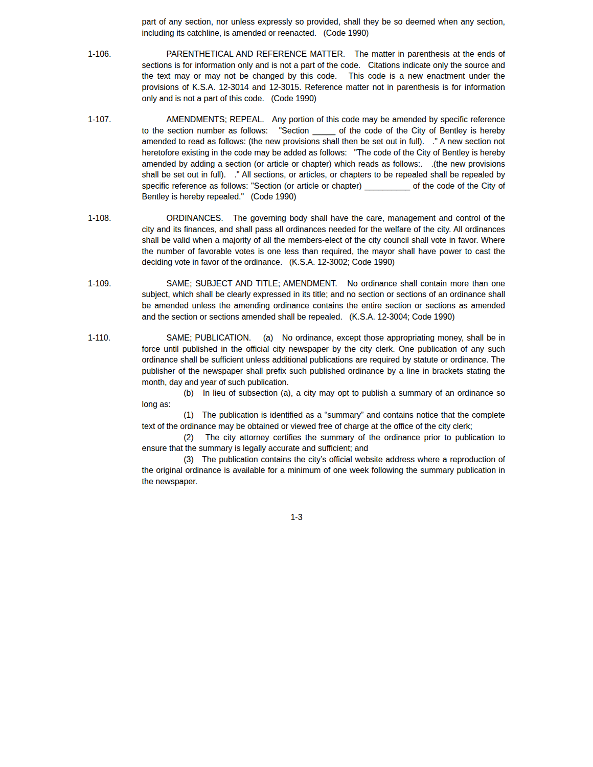part of any section, nor unless expressly so provided, shall they be so deemed when any section, including its catchline, is amended or reenacted. (Code 1990)
1-106.
PARENTHETICAL AND REFERENCE MATTER. The matter in parenthesis at the ends of sections is for information only and is not a part of the code. Citations indicate only the source and the text may or may not be changed by this code. This code is a new enactment under the provisions of K.S.A. 12-3014 and 12-3015. Reference matter not in parenthesis is for information only and is not a part of this code. (Code 1990)
1-107.
AMENDMENTS; REPEAL. Any portion of this code may be amended by specific reference to the section number as follows: "Section _____ of the code of the City of Bentley is hereby amended to read as follows: (the new provisions shall then be set out in full). ." A new section not heretofore existing in the code may be added as follows: "The code of the City of Bentley is hereby amended by adding a section (or article or chapter) which reads as follows:. .(the new provisions shall be set out in full). ." All sections, or articles, or chapters to be repealed shall be repealed by specific reference as follows: "Section (or article or chapter) __________ of the code of the City of Bentley is hereby repealed." (Code 1990)
1-108.
ORDINANCES. The governing body shall have the care, management and control of the city and its finances, and shall pass all ordinances needed for the welfare of the city. All ordinances shall be valid when a majority of all the members-elect of the city council shall vote in favor. Where the number of favorable votes is one less than required, the mayor shall have power to cast the deciding vote in favor of the ordinance. (K.S.A. 12-3002; Code 1990)
1-109.
SAME; SUBJECT AND TITLE; AMENDMENT. No ordinance shall contain more than one subject, which shall be clearly expressed in its title; and no section or sections of an ordinance shall be amended unless the amending ordinance contains the entire section or sections as amended and the section or sections amended shall be repealed. (K.S.A. 12-3004; Code 1990)
1-110.
SAME; PUBLICATION. (a) No ordinance, except those appropriating money, shall be in force until published in the official city newspaper by the city clerk. One publication of any such ordinance shall be sufficient unless additional publications are required by statute or ordinance. The publisher of the newspaper shall prefix such published ordinance by a line in brackets stating the month, day and year of such publication.
(b) In lieu of subsection (a), a city may opt to publish a summary of an ordinance so long as:
(1) The publication is identified as a “summary” and contains notice that the complete text of the ordinance may be obtained or viewed free of charge at the office of the city clerk;
(2) The city attorney certifies the summary of the ordinance prior to publication to ensure that the summary is legally accurate and sufficient; and
(3) The publication contains the city’s official website address where a reproduction of the original ordinance is available for a minimum of one week following the summary publication in the newspaper.
1-3